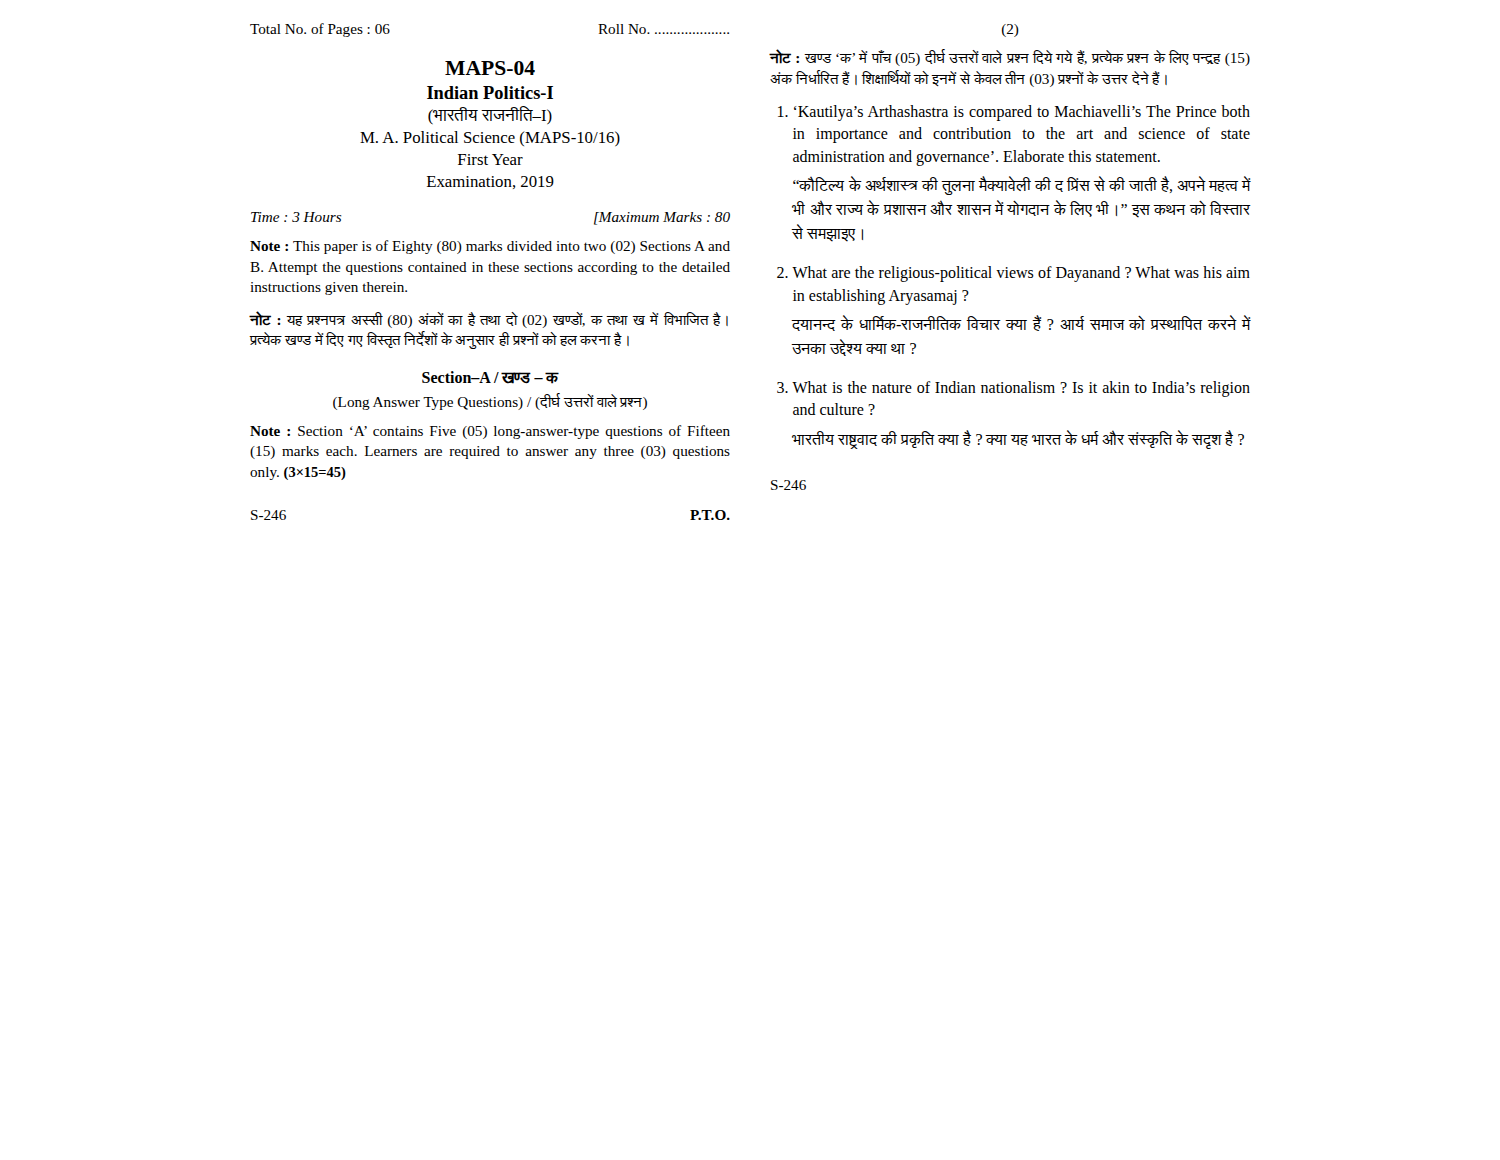Total No. of Pages : 06 Roll No. ....................
MAPS-04
Indian Politics-I
(भारतीय राजनीति–I)
M. A. Political Science (MAPS-10/16)
First Year
Examination, 2019
Time : 3 Hours [Maximum Marks : 80
Note : This paper is of Eighty (80) marks divided into two (02) Sections A and B. Attempt the questions contained in these sections according to the detailed instructions given therein.
नोट : यह प्रश्नपत्र अस्सी (80) अंकों का है तथा दो (02) खण्डों, क तथा ख में विभाजित है। प्रत्येक खण्ड में दिए गए विस्तृत निर्देशों के अनुसार ही प्रश्नों को हल करना है।
Section–A / खण्ड – क
(Long Answer Type Questions) / (दीर्घ उत्तरों वाले प्रश्न)
Note : Section ‘A’ contains Five (05) long-answer-type questions of Fifteen (15) marks each. Learners are required to answer any three (03) questions only. (3×15=45)
S-246 P.T.O.
(2)
नोट : खण्ड ‘क’ में पाँच (05) दीर्घ उत्तरों वाले प्रश्न दिये गये हैं, प्रत्येक प्रश्न के लिए पन्द्रह (15) अंक निर्धारित हैं। शिक्षार्थियों को इनमें से केवल तीन (03) प्रश्नों के उत्तर देने हैं।
‘Kautilya’s Arthashastra is compared to Machiavelli’s The Prince both in importance and contribution to the art and science of state administration and governance’. Elaborate this statement. “कौटिल्य के अर्थशास्त्र की तुलना मैक्यावेली की द प्रिंस से की जाती है, अपने महत्व में भी और राज्य के प्रशासन और शासन में योगदान के लिए भी।” इस कथन को विस्तार से समझाइए।
What are the religious-political views of Dayanand ? What was his aim in establishing Aryasamaj ? दयानन्द के धार्मिक-राजनीतिक विचार क्या हैं ? आर्य समाज को प्रस्थापित करने में उनका उद्देश्य क्या था ?
What is the nature of Indian nationalism ? Is it akin to India’s religion and culture ? भारतीय राष्ट्रवाद की प्रकृति क्या है ? क्या यह भारत के धर्म और संस्कृति के सदृश है ?
S-246